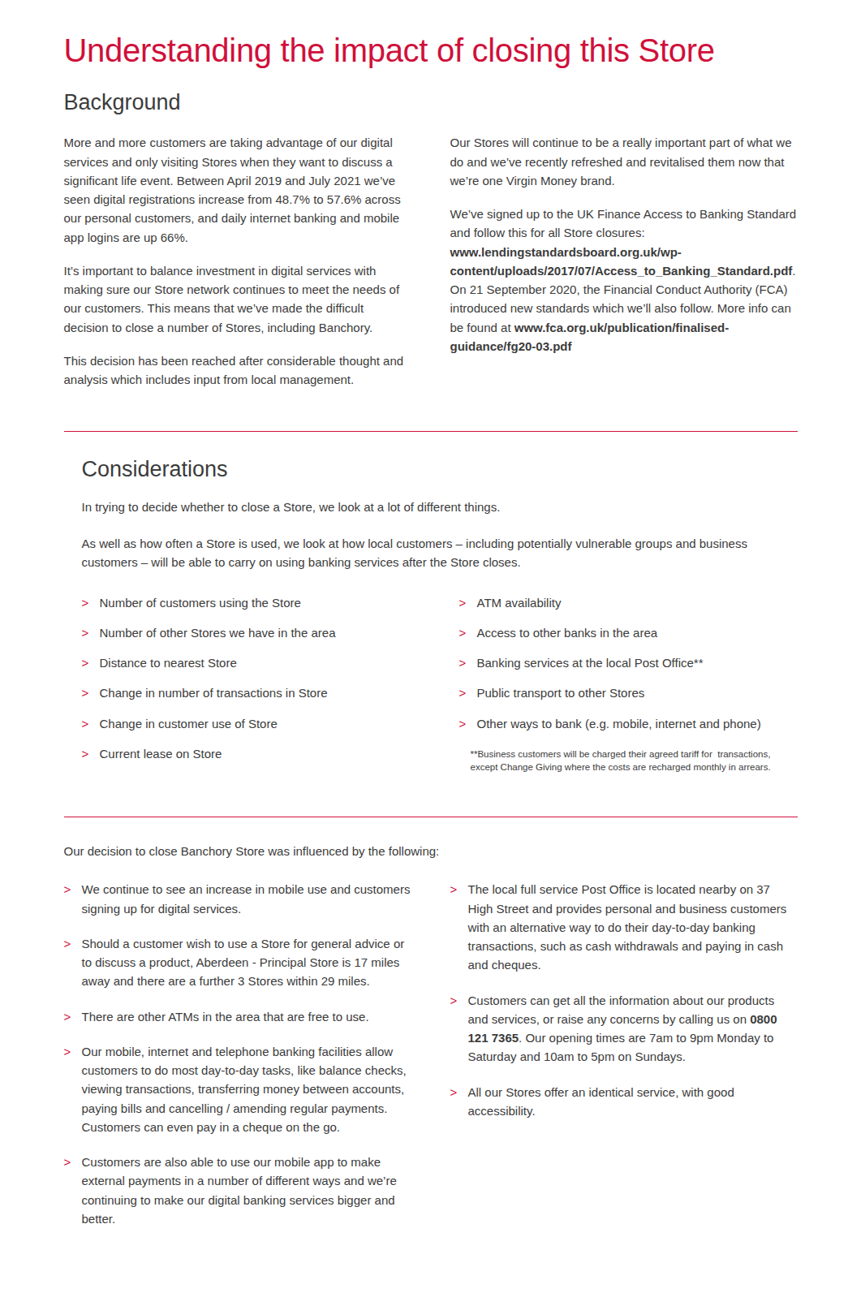Understanding the impact of closing this Store
Background
More and more customers are taking advantage of our digital services and only visiting Stores when they want to discuss a significant life event. Between April 2019 and July 2021 we’ve seen digital registrations increase from 48.7% to 57.6% across our personal customers, and daily internet banking and mobile app logins are up 66%.
It’s important to balance investment in digital services with making sure our Store network continues to meet the needs of our customers. This means that we’ve made the difficult decision to close a number of Stores, including Banchory.
This decision has been reached after considerable thought and analysis which includes input from local management.
Our Stores will continue to be a really important part of what we do and we’ve recently refreshed and revitalised them now that we’re one Virgin Money brand.
We’ve signed up to the UK Finance Access to Banking Standard and follow this for all Store closures:
www.lendingstandardsboard.org.uk/wp-content/uploads/2017/07/Access_to_Banking_Standard.pdf.
On 21 September 2020, the Financial Conduct Authority (FCA) introduced new standards which we’ll also follow. More info can be found at www.fca.org.uk/publication/finalised-guidance/fg20-03.pdf
Considerations
In trying to decide whether to close a Store, we look at a lot of different things.
As well as how often a Store is used, we look at how local customers – including potentially vulnerable groups and business customers – will be able to carry on using banking services after the Store closes.
Number of customers using the Store
Number of other Stores we have in the area
Distance to nearest Store
Change in number of transactions in Store
Change in customer use of Store
Current lease on Store
ATM availability
Access to other banks in the area
Banking services at the local Post Office**
Public transport to other Stores
Other ways to bank (e.g. mobile, internet and phone)
**Business customers will be charged their agreed tariff for transactions, except Change Giving where the costs are recharged monthly in arrears.
Our decision to close Banchory Store was influenced by the following:
We continue to see an increase in mobile use and customers signing up for digital services.
Should a customer wish to use a Store for general advice or to discuss a product, Aberdeen - Principal Store is 17 miles away and there are a further 3 Stores within 29 miles.
There are other ATMs in the area that are free to use.
Our mobile, internet and telephone banking facilities allow customers to do most day-to-day tasks, like balance checks, viewing transactions, transferring money between accounts, paying bills and cancelling / amending regular payments. Customers can even pay in a cheque on the go.
Customers are also able to use our mobile app to make external payments in a number of different ways and we’re continuing to make our digital banking services bigger and better.
The local full service Post Office is located nearby on 37 High Street and provides personal and business customers with an alternative way to do their day-to-day banking transactions, such as cash withdrawals and paying in cash and cheques.
Customers can get all the information about our products and services, or raise any concerns by calling us on 0800 121 7365. Our opening times are 7am to 9pm Monday to Saturday and 10am to 5pm on Sundays.
All our Stores offer an identical service, with good accessibility.